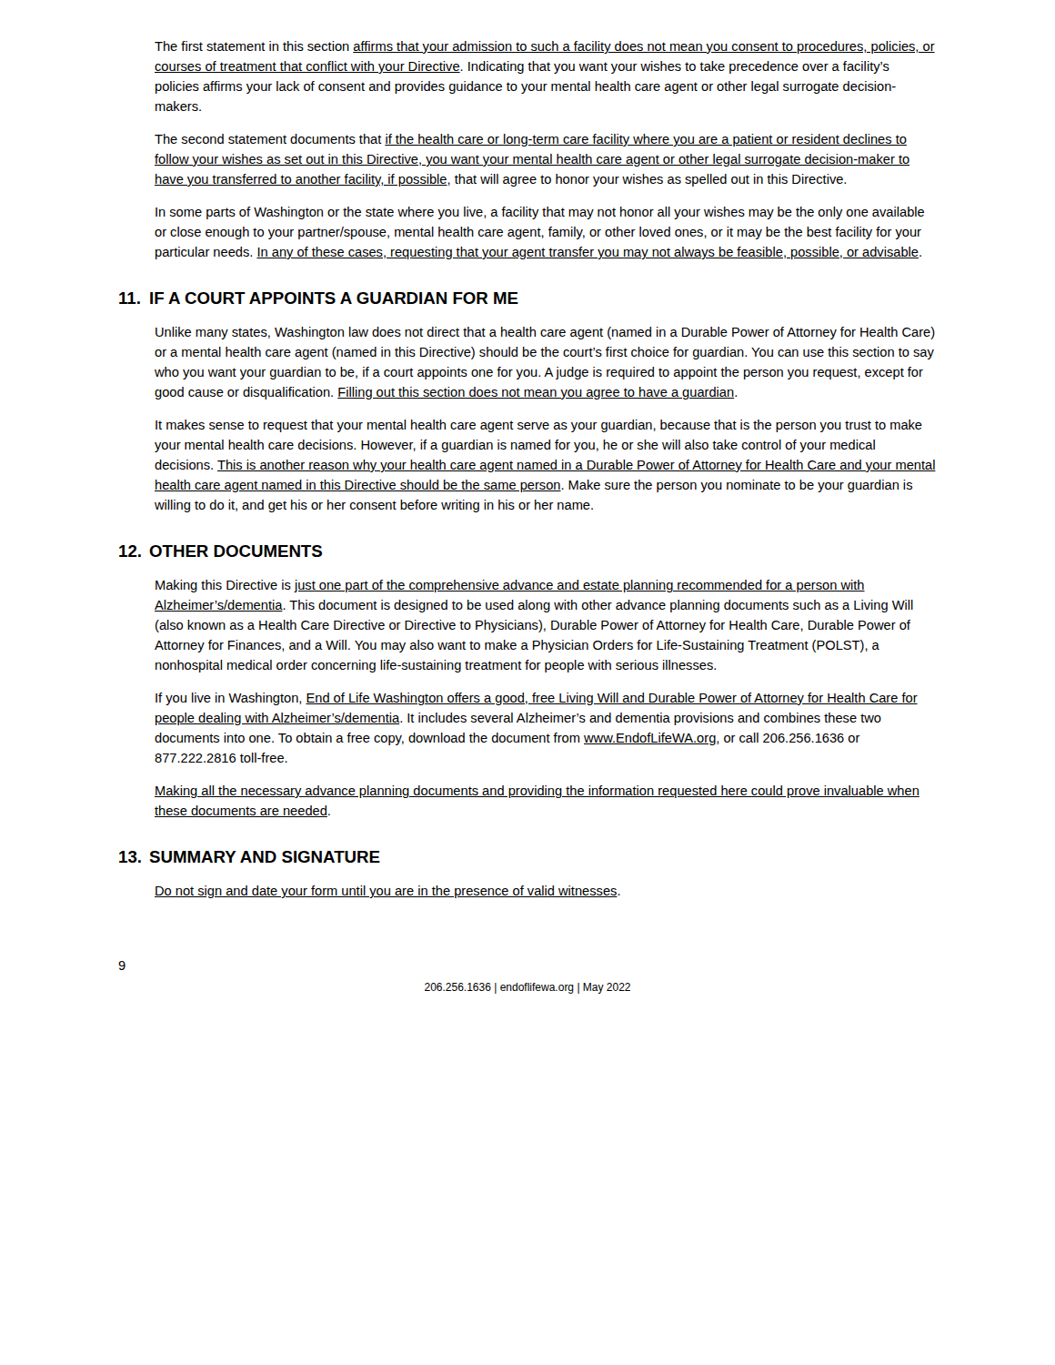The first statement in this section affirms that your admission to such a facility does not mean you consent to procedures, policies, or courses of treatment that conflict with your Directive. Indicating that you want your wishes to take precedence over a facility’s policies affirms your lack of consent and provides guidance to your mental health care agent or other legal surrogate decision-makers.
The second statement documents that if the health care or long-term care facility where you are a patient or resident declines to follow your wishes as set out in this Directive, you want your mental health care agent or other legal surrogate decision-maker to have you transferred to another facility, if possible, that will agree to honor your wishes as spelled out in this Directive.
In some parts of Washington or the state where you live, a facility that may not honor all your wishes may be the only one available or close enough to your partner/spouse, mental health care agent, family, or other loved ones, or it may be the best facility for your particular needs. In any of these cases, requesting that your agent transfer you may not always be feasible, possible, or advisable.
11. IF A COURT APPOINTS A GUARDIAN FOR ME
Unlike many states, Washington law does not direct that a health care agent (named in a Durable Power of Attorney for Health Care) or a mental health care agent (named in this Directive) should be the court’s first choice for guardian. You can use this section to say who you want your guardian to be, if a court appoints one for you. A judge is required to appoint the person you request, except for good cause or disqualification. Filling out this section does not mean you agree to have a guardian.
It makes sense to request that your mental health care agent serve as your guardian, because that is the person you trust to make your mental health care decisions. However, if a guardian is named for you, he or she will also take control of your medical decisions. This is another reason why your health care agent named in a Durable Power of Attorney for Health Care and your mental health care agent named in this Directive should be the same person. Make sure the person you nominate to be your guardian is willing to do it, and get his or her consent before writing in his or her name.
12. OTHER DOCUMENTS
Making this Directive is just one part of the comprehensive advance and estate planning recommended for a person with Alzheimer’s/dementia. This document is designed to be used along with other advance planning documents such as a Living Will (also known as a Health Care Directive or Directive to Physicians), Durable Power of Attorney for Health Care, Durable Power of Attorney for Finances, and a Will. You may also want to make a Physician Orders for Life-Sustaining Treatment (POLST), a nonhospital medical order concerning life-sustaining treatment for people with serious illnesses.
If you live in Washington, End of Life Washington offers a good, free Living Will and Durable Power of Attorney for Health Care for people dealing with Alzheimer’s/dementia. It includes several Alzheimer’s and dementia provisions and combines these two documents into one. To obtain a free copy, download the document from www.EndofLifeWA.org, or call 206.256.1636 or 877.222.2816 toll-free.
Making all the necessary advance planning documents and providing the information requested here could prove invaluable when these documents are needed.
13. SUMMARY AND SIGNATURE
Do not sign and date your form until you are in the presence of valid witnesses.
9
206.256.1636 | endoflifewa.org | May 2022